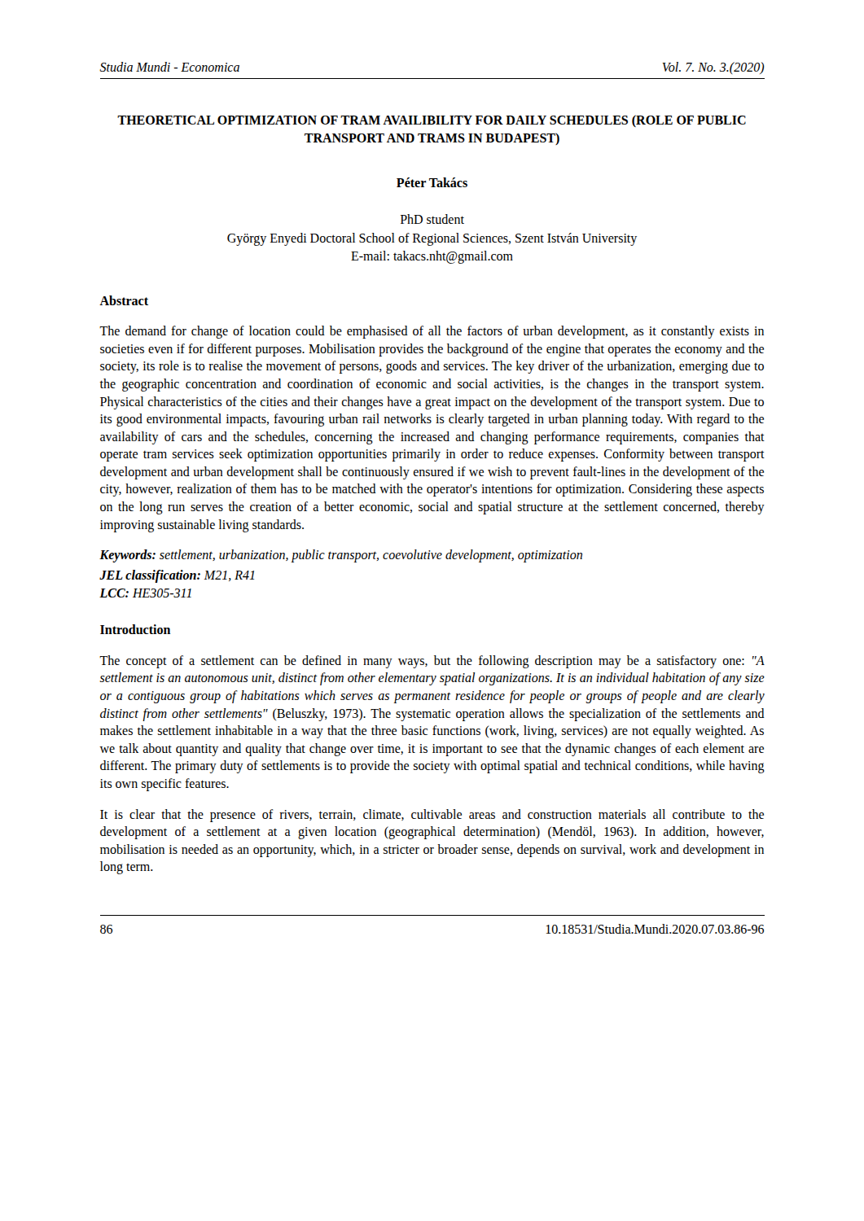Studia Mundi - Economica
Vol. 7. No. 3.(2020)
Theoretical Optimization of Tram Availibility for Daily Schedules (Role of Public Transport and Trams in Budapest)
Péter Takács
PhD student
György Enyedi Doctoral School of Regional Sciences, Szent István University
E-mail: takacs.nht@gmail.com
Abstract
The demand for change of location could be emphasised of all the factors of urban development, as it constantly exists in societies even if for different purposes. Mobilisation provides the background of the engine that operates the economy and the society, its role is to realise the movement of persons, goods and services. The key driver of the urbanization, emerging due to the geographic concentration and coordination of economic and social activities, is the changes in the transport system. Physical characteristics of the cities and their changes have a great impact on the development of the transport system. Due to its good environmental impacts, favouring urban rail networks is clearly targeted in urban planning today. With regard to the availability of cars and the schedules, concerning the increased and changing performance requirements, companies that operate tram services seek optimization opportunities primarily in order to reduce expenses. Conformity between transport development and urban development shall be continuously ensured if we wish to prevent fault-lines in the development of the city, however, realization of them has to be matched with the operator's intentions for optimization. Considering these aspects on the long run serves the creation of a better economic, social and spatial structure at the settlement concerned, thereby improving sustainable living standards.
Keywords: settlement, urbanization, public transport, coevolutive development, optimization
JEL classification: M21, R41
LCC: HE305-311
Introduction
The concept of a settlement can be defined in many ways, but the following description may be a satisfactory one: "A settlement is an autonomous unit, distinct from other elementary spatial organizations. It is an individual habitation of any size or a contiguous group of habitations which serves as permanent residence for people or groups of people and are clearly distinct from other settlements" (Beluszky, 1973). The systematic operation allows the specialization of the settlements and makes the settlement inhabitable in a way that the three basic functions (work, living, services) are not equally weighted. As we talk about quantity and quality that change over time, it is important to see that the dynamic changes of each element are different. The primary duty of settlements is to provide the society with optimal spatial and technical conditions, while having its own specific features.
It is clear that the presence of rivers, terrain, climate, cultivable areas and construction materials all contribute to the development of a settlement at a given location (geographical determination) (Mendöl, 1963). In addition, however, mobilisation is needed as an opportunity, which, in a stricter or broader sense, depends on survival, work and development in long term.
86
10.18531/Studia.Mundi.2020.07.03.86-96